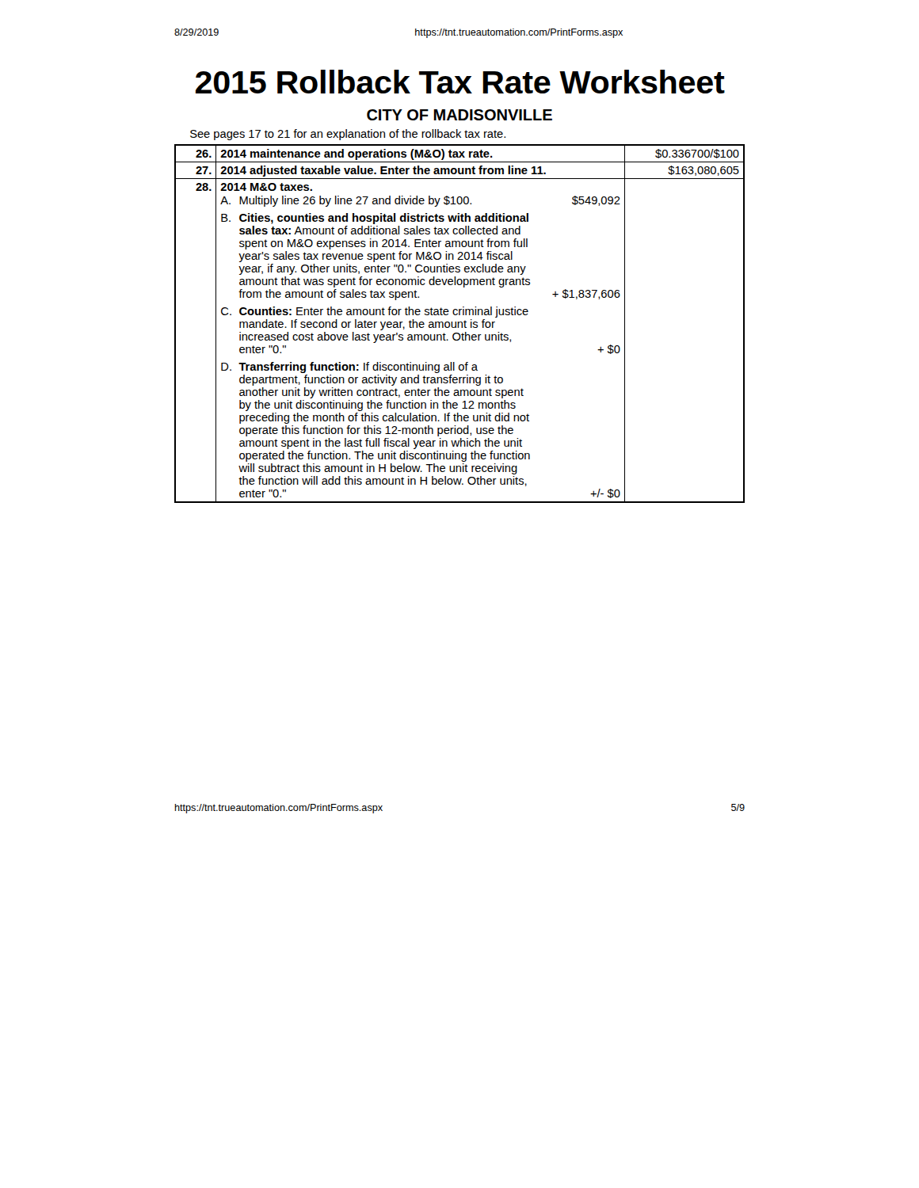8/29/2019
https://tnt.trueautomation.com/PrintForms.aspx
2015 Rollback Tax Rate Worksheet
CITY OF MADISONVILLE
See pages 17 to 21 for an explanation of the rollback tax rate.
| 26. | 2014 maintenance and operations (M&O) tax rate. | $0.336700/$100 |
| 27. | 2014 adjusted taxable value. Enter the amount from line 11. | $163,080,605 |
| 28. | 2014 M&O taxes. / A. / Multiply line 26 by line 27 and divide by $100. / $549,092 / / B. / Cities, counties and hospital districts with additional sales tax: Amount of additional sales tax collected and spent on M&O expenses in 2014. Enter amount from full year's sales tax revenue spent for M&O in 2014 fiscal year, if any. Other units, enter "0." Counties exclude any amount that was spent for economic development grants from the amount of sales tax spent. / + $1,837,606 / / C. / Counties: Enter the amount for the state criminal justice mandate. If second or later year, the amount is for increased cost above last year's amount. Other units, enter "0." / + $0 / / D. / Transferring function: If discontinuing all of a department, function or activity and transferring it to another unit by written contract, enter the amount spent by the unit discontinuing the function in the 12 months preceding the month of this calculation. If the unit did not operate this function for this 12-month period, use the amount spent in the last full fiscal year in which the unit operated the function. The unit discontinuing the function will subtract this amount in H below. The unit receiving the function will add this amount in H below. Other units, enter "0." / +/- $0 / | |
https://tnt.trueautomation.com/PrintForms.aspx
5/9